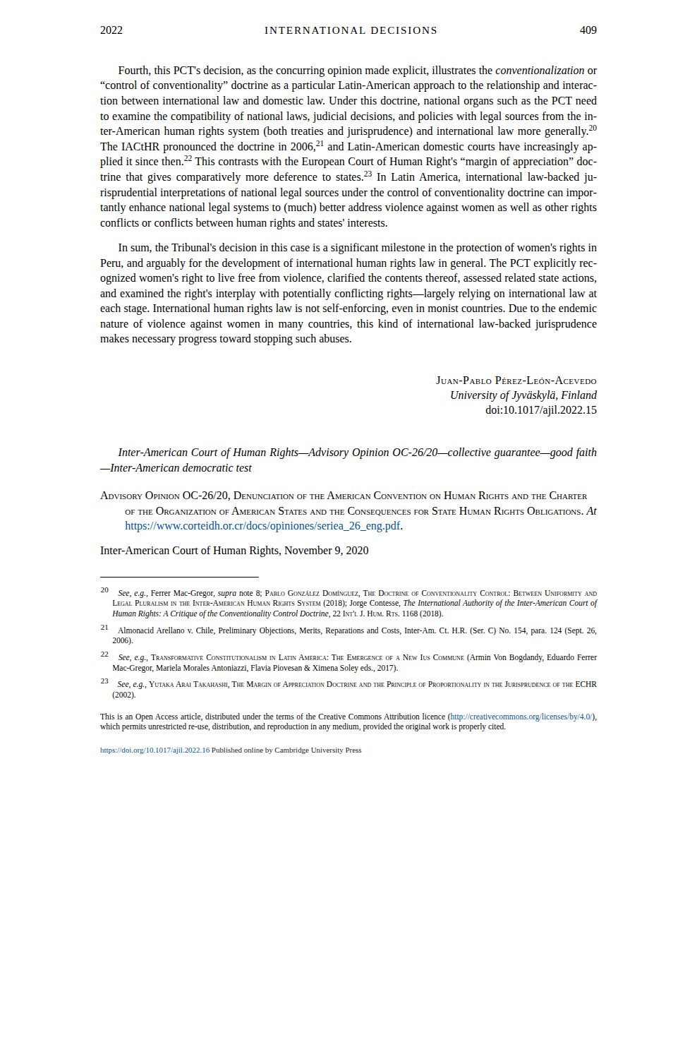2022 International Decisions 409
Fourth, this PCT's decision, as the concurring opinion made explicit, illustrates the conventionalization or “control of conventionality” doctrine as a particular Latin-American approach to the relationship and interaction between international law and domestic law. Under this doctrine, national organs such as the PCT need to examine the compatibility of national laws, judicial decisions, and policies with legal sources from the inter-American human rights system (both treaties and jurisprudence) and international law more generally.20 The IACtHR pronounced the doctrine in 2006,21 and Latin-American domestic courts have increasingly applied it since then.22 This contrasts with the European Court of Human Right's “margin of appreciation” doctrine that gives comparatively more deference to states.23 In Latin America, international law-backed jurisprudential interpretations of national legal sources under the control of conventionality doctrine can importantly enhance national legal systems to (much) better address violence against women as well as other rights conflicts or conflicts between human rights and states' interests.
In sum, the Tribunal's decision in this case is a significant milestone in the protection of women's rights in Peru, and arguably for the development of international human rights law in general. The PCT explicitly recognized women's right to live free from violence, clarified the contents thereof, assessed related state actions, and examined the right's interplay with potentially conflicting rights—largely relying on international law at each stage. International human rights law is not self-enforcing, even in monist countries. Due to the endemic nature of violence against women in many countries, this kind of international law-backed jurisprudence makes necessary progress toward stopping such abuses.
Juan-Pablo Pérez-León-Acevedo
University of Jyväskylä, Finland
doi:10.1017/ajil.2022.15
Inter-American Court of Human Rights—Advisory Opinion OC-26/20—collective guarantee—good faith—Inter-American democratic test
Advisory Opinion OC-26/20, Denunciation of the American Convention on Human Rights and the Charter of the Organization of American States and the Consequences for State Human Rights Obligations. At https://www.corteidh.or.cr/docs/opiniones/seriea_26_eng.pdf.
Inter-American Court of Human Rights, November 9, 2020
20 See, e.g., Ferrer Mac-Gregor, supra note 8; Pablo González Domínguez, The Doctrine of Conventionality Control: Between Uniformity and Legal Pluralism in the Inter-American Human Rights System (2018); Jorge Contesse, The International Authority of the Inter-American Court of Human Rights: A Critique of the Conventionality Control Doctrine, 22 Int'l J. Hum. Rts. 1168 (2018).
21 Almonacid Arellano v. Chile, Preliminary Objections, Merits, Reparations and Costs, Inter-Am. Ct. H.R. (Ser. C) No. 154, para. 124 (Sept. 26, 2006).
22 See, e.g., Transformative Constitutionalism in Latin America: The Emergence of a New Ius Commune (Armin Von Bogdandy, Eduardo Ferrer Mac-Gregor, Mariela Morales Antoniazzi, Flavia Piovesan & Ximena Soley eds., 2017).
23 See, e.g., Yutaka Arai Takahashi, The Margin of Appreciation Doctrine and the Principle of Proportionality in the Jurisprudence of the ECHR (2002).
This is an Open Access article, distributed under the terms of the Creative Commons Attribution licence (http://creativecommons.org/licenses/by/4.0/), which permits unrestricted re-use, distribution, and reproduction in any medium, provided the original work is properly cited.
https://doi.org/10.1017/ajil.2022.16 Published online by Cambridge University Press